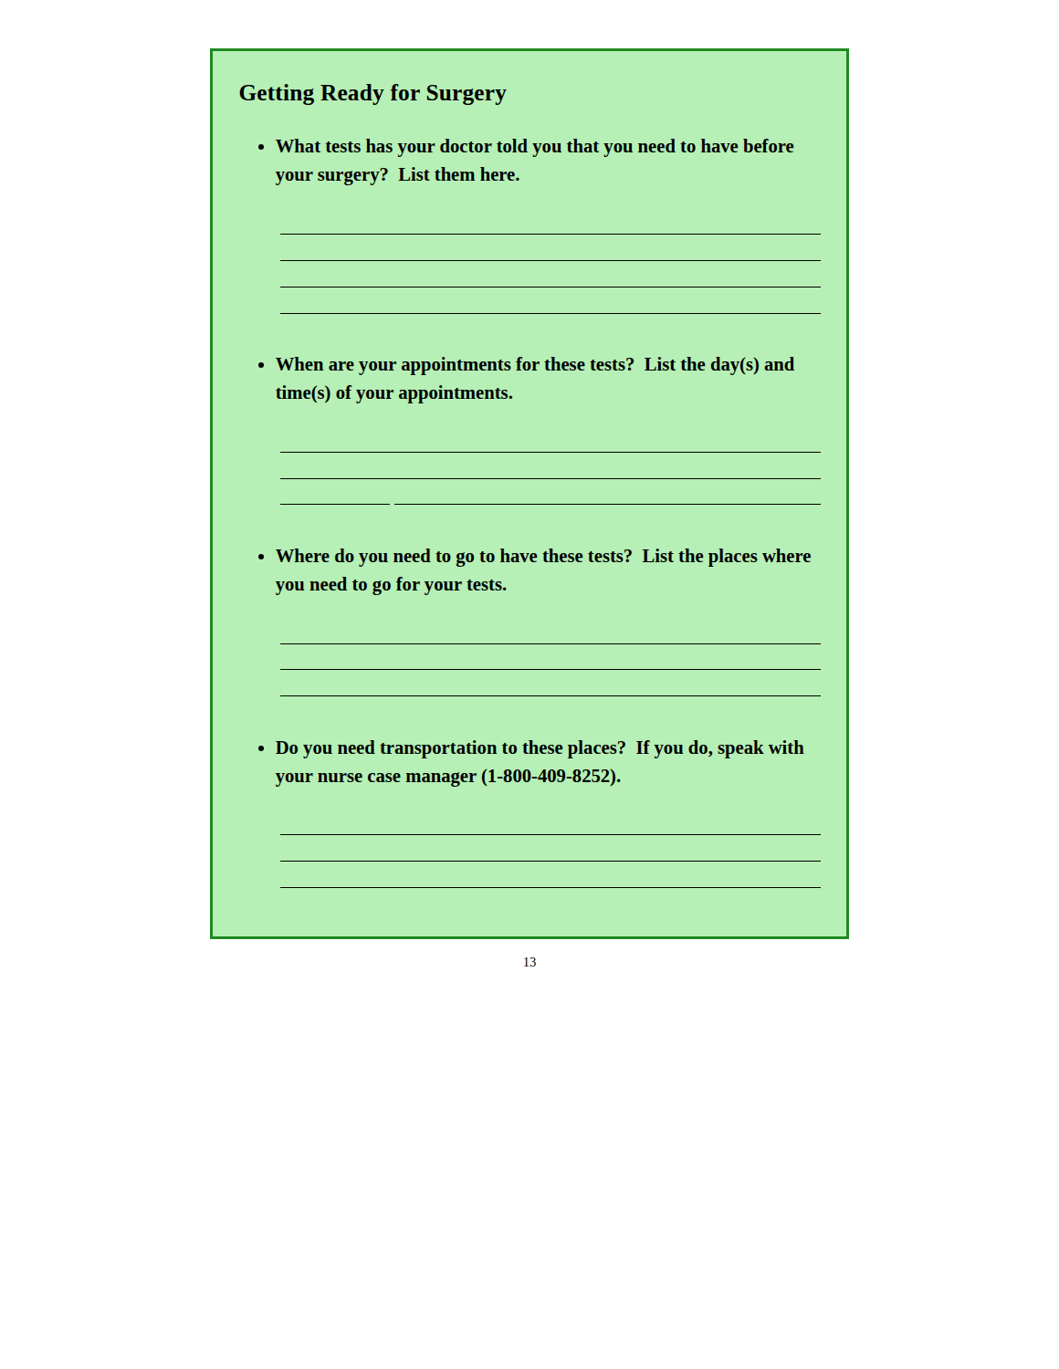Getting Ready for Surgery
What tests has your doctor told you that you need to have before your surgery? List them here.
When are your appointments for these tests? List the day(s) and time(s) of your appointments.
Where do you need to go to have these tests? List the places where you need to go for your tests.
Do you need transportation to these places? If you do, speak with your nurse case manager (1-800-409-8252).
13